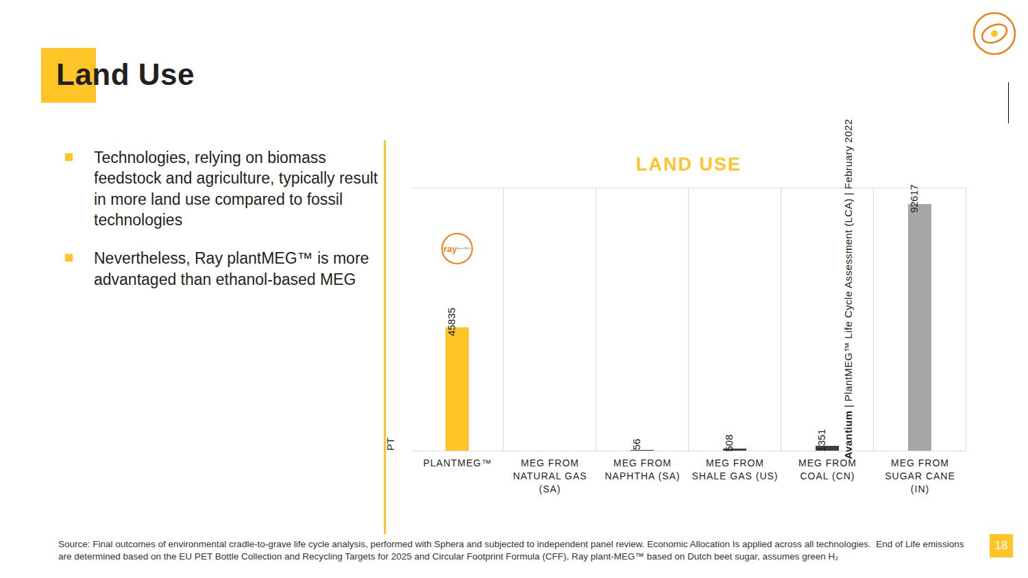Land Use
Technologies, relying on biomass feedstock and agriculture, typically result in more land use compared to fossil technologies
Nevertheless, Ray plantMEG™ is more advantaged than ethanol-based MEG
LAND USE
PT
rayplantMEG
45835
56
508
1351
92617
PLANTMEG™
MEG FROM NATURAL GAS (SA)
MEG FROM NAPHTHA (SA)
MEG FROM SHALE GAS (US)
MEG FROM COAL (CN)
MEG FROM SUGAR CANE (IN)
Source: Final outcomes of environmental cradle-to-grave life cycle analysis, performed with Sphera and subjected to independent panel review. Economic Allocation Is applied across all technologies. End of Life emissions are determined based on the EU PET Bottle Collection and Recycling Targets for 2025 and Circular Footprint Formula (CFF), Ray plant-MEG™ based on Dutch beet sugar, assumes green H₂
18
Avantium | PlantMEG™ Life Cycle Assessment (LCA) | February 2022